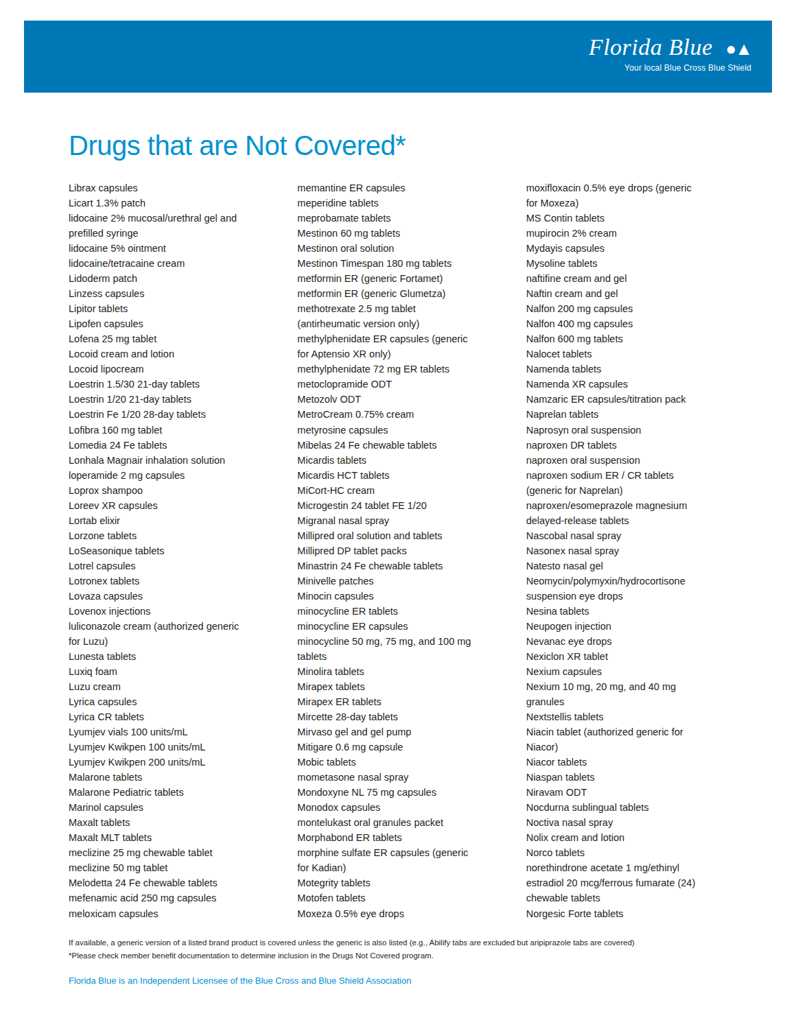Florida Blue ●▲
Your local Blue Cross Blue Shield
Drugs that are Not Covered*
Librax capsules
Licart 1.3% patch
lidocaine 2% mucosal/urethral gel and
prefilled syringe
lidocaine 5% ointment
lidocaine/tetracaine cream
Lidoderm patch
Linzess capsules
Lipitor tablets
Lipofen capsules
Lofena 25 mg tablet
Locoid cream and lotion
Locoid lipocream
Loestrin 1.5/30 21-day tablets
Loestrin 1/20 21-day tablets
Loestrin Fe 1/20 28-day tablets
Lofibra 160 mg tablet
Lomedia 24 Fe tablets
Lonhala Magnair inhalation solution
loperamide 2 mg capsules
Loprox shampoo
Loreev XR capsules
Lortab elixir
Lorzone tablets
LoSeasonique tablets
Lotrel capsules
Lotronex tablets
Lovaza capsules
Lovenox injections
luliconazole cream (authorized generic
for Luzu)
Lunesta tablets
Luxiq foam
Luzu cream
Lyrica capsules
Lyrica CR tablets
Lyumjev vials 100 units/mL
Lyumjev Kwikpen 100 units/mL
Lyumjev Kwikpen 200 units/mL
Malarone tablets
Malarone Pediatric tablets
Marinol capsules
Maxalt tablets
Maxalt MLT tablets
meclizine 25 mg chewable tablet
meclizine 50 mg tablet
Melodetta 24 Fe chewable tablets
mefenamic acid 250 mg capsules
meloxicam capsules
memantine ER capsules
meperidine tablets
meprobamate tablets
Mestinon 60 mg tablets
Mestinon oral solution
Mestinon Timespan 180 mg tablets
metformin ER (generic Fortamet)
metformin ER (generic Glumetza)
methotrexate 2.5 mg tablet
(antirheumatic version only)
methylphenidate ER capsules (generic
for Aptensio XR only)
methylphenidate 72 mg ER tablets
metoclopramide ODT
Metozolv ODT
MetroCream 0.75% cream
metyrosine capsules
Mibelas 24 Fe chewable tablets
Micardis tablets
Micardis HCT tablets
MiCort-HC cream
Microgestin 24 tablet FE 1/20
Migranal nasal spray
Millipred oral solution and tablets
Millipred DP tablet packs
Minastrin 24 Fe chewable tablets
Minivelle patches
Minocin capsules
minocycline ER tablets
minocycline ER capsules
minocycline 50 mg, 75 mg, and 100 mg
tablets
Minolira tablets
Mirapex tablets
Mirapex ER tablets
Mircette 28-day tablets
Mirvaso gel and gel pump
Mitigare 0.6 mg capsule
Mobic tablets
mometasone nasal spray
Mondoxyne NL 75 mg capsules
Monodox capsules
montelukast oral granules packet
Morphabond ER tablets
morphine sulfate ER capsules (generic
for Kadian)
Motegrity tablets
Motofen tablets
Moxeza 0.5% eye drops
moxifloxacin 0.5% eye drops (generic
for Moxeza)
MS Contin tablets
mupirocin 2% cream
Mydayis capsules
Mysoline tablets
naftifine cream and gel
Naftin cream and gel
Nalfon 200 mg capsules
Nalfon 400 mg capsules
Nalfon 600 mg tablets
Nalocet tablets
Namenda tablets
Namenda XR capsules
Namzaric ER capsules/titration pack
Naprelan tablets
Naprosyn oral suspension
naproxen DR tablets
naproxen oral suspension
naproxen sodium ER / CR tablets
(generic for Naprelan)
naproxen/esomeprazole magnesium
delayed-release tablets
Nascobal nasal spray
Nasonex nasal spray
Natesto nasal gel
Neomycin/polymyxin/hydrocortisone
suspension eye drops
Nesina tablets
Neupogen injection
Nevanac eye drops
Nexiclon XR tablet
Nexium capsules
Nexium 10 mg, 20 mg, and 40 mg
granules
Nextstellis tablets
Niacin tablet (authorized generic for
Niacor)
Niacor tablets
Niaspan tablets
Niravam ODT
Nocdurna sublingual tablets
Noctiva nasal spray
Nolix cream and lotion
Norco tablets
norethindrone acetate 1 mg/ethinyl
estradiol 20 mcg/ferrous fumarate (24)
chewable tablets
Norgesic Forte tablets
If available, a generic version of a listed brand product is covered unless the generic is also listed (e.g., Abilify tabs are excluded but aripiprazole tabs are covered)
*Please check member benefit documentation to determine inclusion in the Drugs Not Covered program.
Florida Blue is an Independent Licensee of the Blue Cross and Blue Shield Association